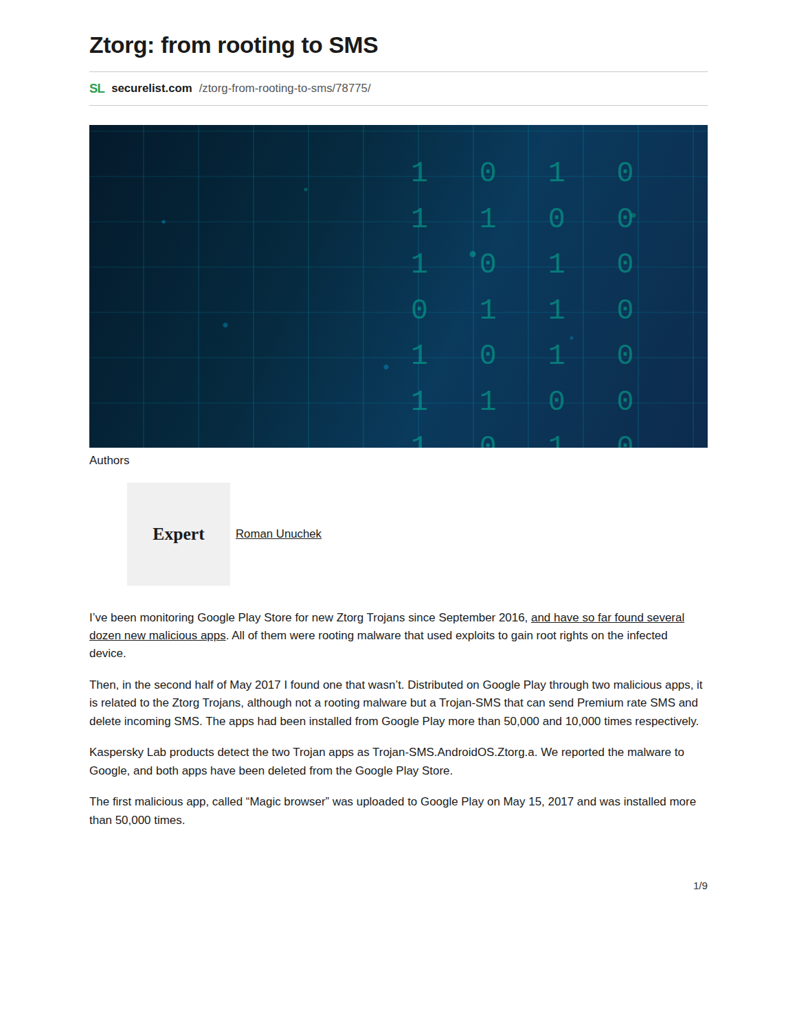Ztorg: from rooting to SMS
SL securelist.com/ztorg-from-rooting-to-sms/78775/
Authors
Expert
Roman Unuchek
I’ve been monitoring Google Play Store for new Ztorg Trojans since September 2016, and have so far found several dozen new malicious apps. All of them were rooting malware that used exploits to gain root rights on the infected device.
Then, in the second half of May 2017 I found one that wasn’t. Distributed on Google Play through two malicious apps, it is related to the Ztorg Trojans, although not a rooting malware but a Trojan-SMS that can send Premium rate SMS and delete incoming SMS. The apps had been installed from Google Play more than 50,000 and 10,000 times respectively.
Kaspersky Lab products detect the two Trojan apps as Trojan-SMS.AndroidOS.Ztorg.a. We reported the malware to Google, and both apps have been deleted from the Google Play Store.
The first malicious app, called “Magic browser” was uploaded to Google Play on May 15, 2017 and was installed more than 50,000 times.
1/9